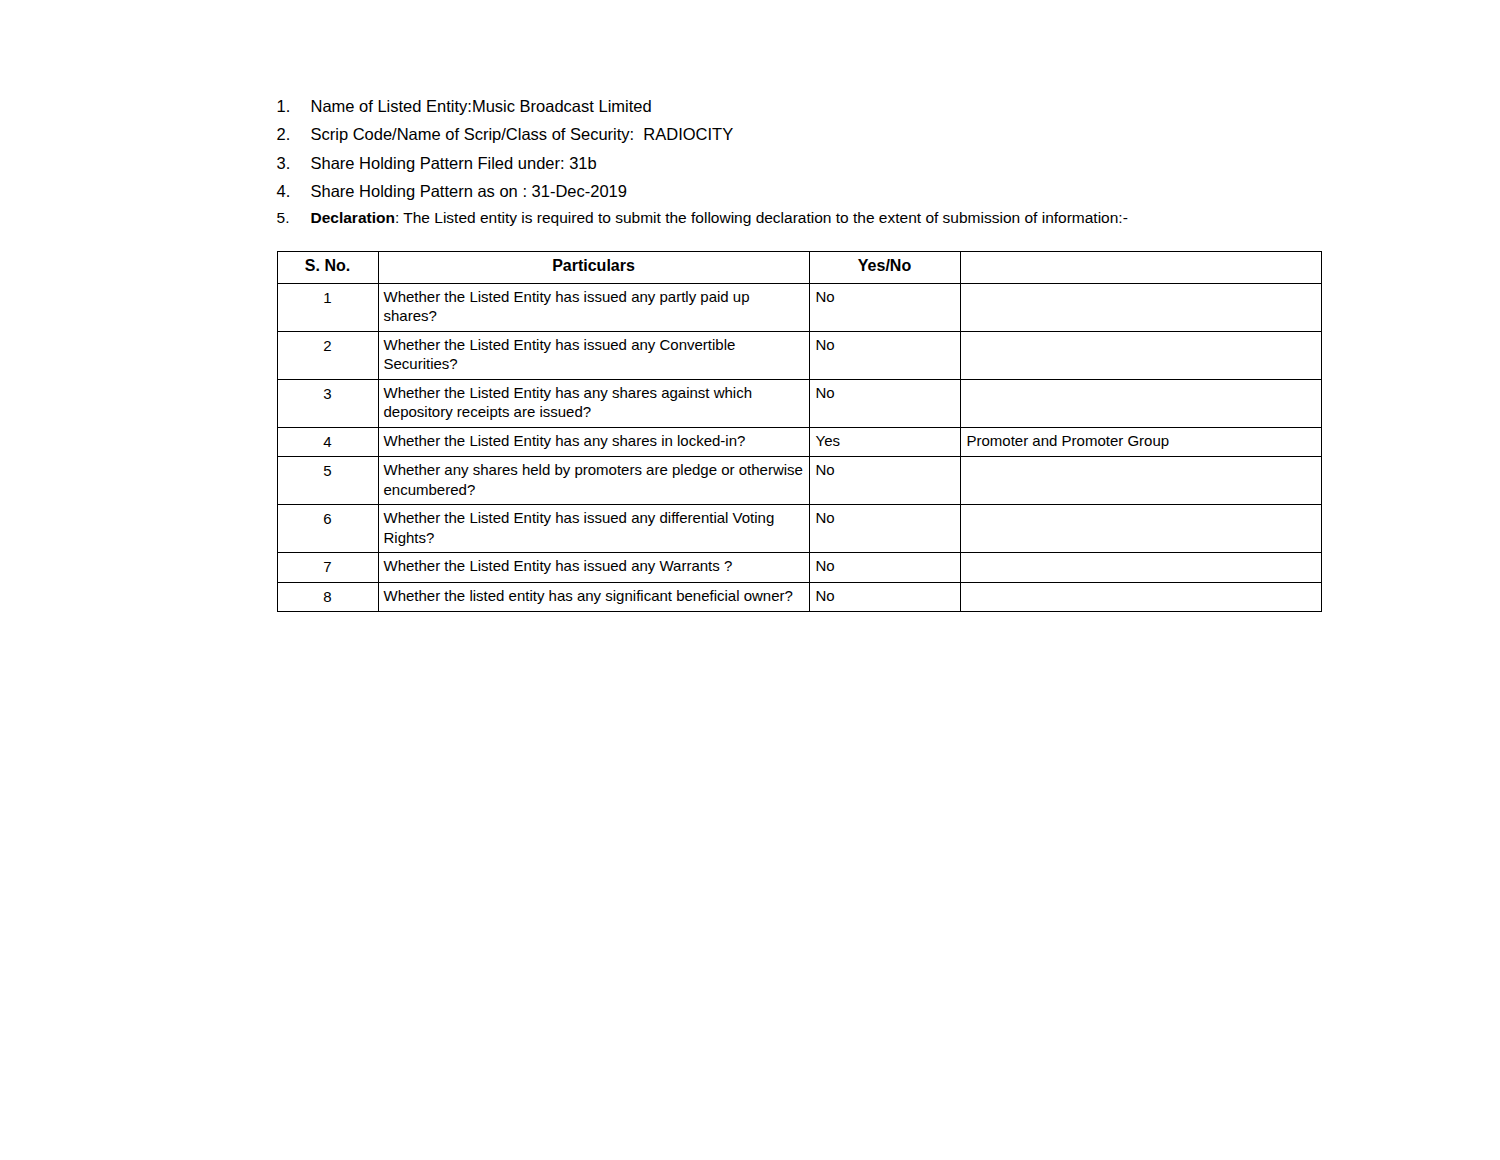Name of Listed Entity:Music Broadcast Limited
Scrip Code/Name of Scrip/Class of Security: RADIOCITY
Share Holding Pattern Filed under: 31b
Share Holding Pattern as on : 31-Dec-2019
Declaration: The Listed entity is required to submit the following declaration to the extent of submission of information:-
| S. No. | Particulars | Yes/No | |
| --- | --- | --- | --- |
| 1 | Whether the Listed Entity has issued any partly paid up shares? | No | |
| 2 | Whether the Listed Entity has issued any Convertible Securities? | No | |
| 3 | Whether the Listed Entity has any shares against which depository receipts are issued? | No | |
| 4 | Whether the Listed Entity has any shares in locked-in? | Yes | Promoter and Promoter Group |
| 5 | Whether any shares held by promoters are pledge or otherwise encumbered? | No | |
| 6 | Whether the Listed Entity has issued any differential Voting Rights? | No | |
| 7 | Whether the Listed Entity has issued any Warrants ? | No | |
| 8 | Whether the listed entity has any significant beneficial owner? | No | |